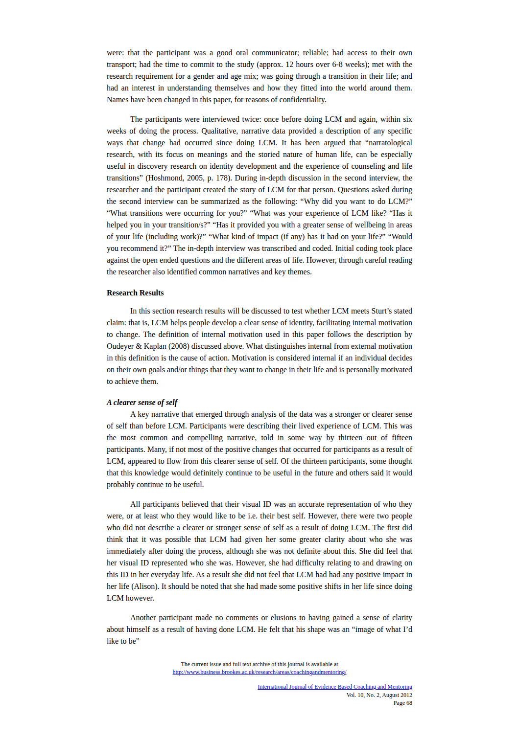were: that the participant was a good oral communicator; reliable; had access to their own transport; had the time to commit to the study (approx. 12 hours over 6-8 weeks); met with the research requirement for a gender and age mix; was going through a transition in their life; and had an interest in understanding themselves and how they fitted into the world around them. Names have been changed in this paper, for reasons of confidentiality.
The participants were interviewed twice: once before doing LCM and again, within six weeks of doing the process. Qualitative, narrative data provided a description of any specific ways that change had occurred since doing LCM. It has been argued that “narratological research, with its focus on meanings and the storied nature of human life, can be especially useful in discovery research on identity development and the experience of counseling and life transitions” (Hoshmond, 2005, p. 178). During in-depth discussion in the second interview, the researcher and the participant created the story of LCM for that person. Questions asked during the second interview can be summarized as the following: “Why did you want to do LCM?” “What transitions were occurring for you?” “What was your experience of LCM like? “Has it helped you in your transition/s?” “Has it provided you with a greater sense of wellbeing in areas of your life (including work)?” “What kind of impact (if any) has it had on your life?” “Would you recommend it?” The in-depth interview was transcribed and coded. Initial coding took place against the open ended questions and the different areas of life. However, through careful reading the researcher also identified common narratives and key themes.
Research Results
In this section research results will be discussed to test whether LCM meets Sturt’s stated claim: that is, LCM helps people develop a clear sense of identity, facilitating internal motivation to change. The definition of internal motivation used in this paper follows the description by Oudeyer & Kaplan (2008) discussed above. What distinguishes internal from external motivation in this definition is the cause of action. Motivation is considered internal if an individual decides on their own goals and/or things that they want to change in their life and is personally motivated to achieve them.
A clearer sense of self
A key narrative that emerged through analysis of the data was a stronger or clearer sense of self than before LCM. Participants were describing their lived experience of LCM. This was the most common and compelling narrative, told in some way by thirteen out of fifteen participants. Many, if not most of the positive changes that occurred for participants as a result of LCM, appeared to flow from this clearer sense of self. Of the thirteen participants, some thought that this knowledge would definitely continue to be useful in the future and others said it would probably continue to be useful.
All participants believed that their visual ID was an accurate representation of who they were, or at least who they would like to be i.e. their best self. However, there were two people who did not describe a clearer or stronger sense of self as a result of doing LCM. The first did think that it was possible that LCM had given her some greater clarity about who she was immediately after doing the process, although she was not definite about this. She did feel that her visual ID represented who she was. However, she had difficulty relating to and drawing on this ID in her everyday life. As a result she did not feel that LCM had had any positive impact in her life (Alison). It should be noted that she had made some positive shifts in her life since doing LCM however.
Another participant made no comments or elusions to having gained a sense of clarity about himself as a result of having done LCM. He felt that his shape was an “image of what I’d like to be”
The current issue and full text archive of this journal is available at
http://www.business.brookes.ac.uk/research/areas/coachingandmentoring/
International Journal of Evidence Based Coaching and Mentoring Vol. 10, No. 2, August 2012 Page 68